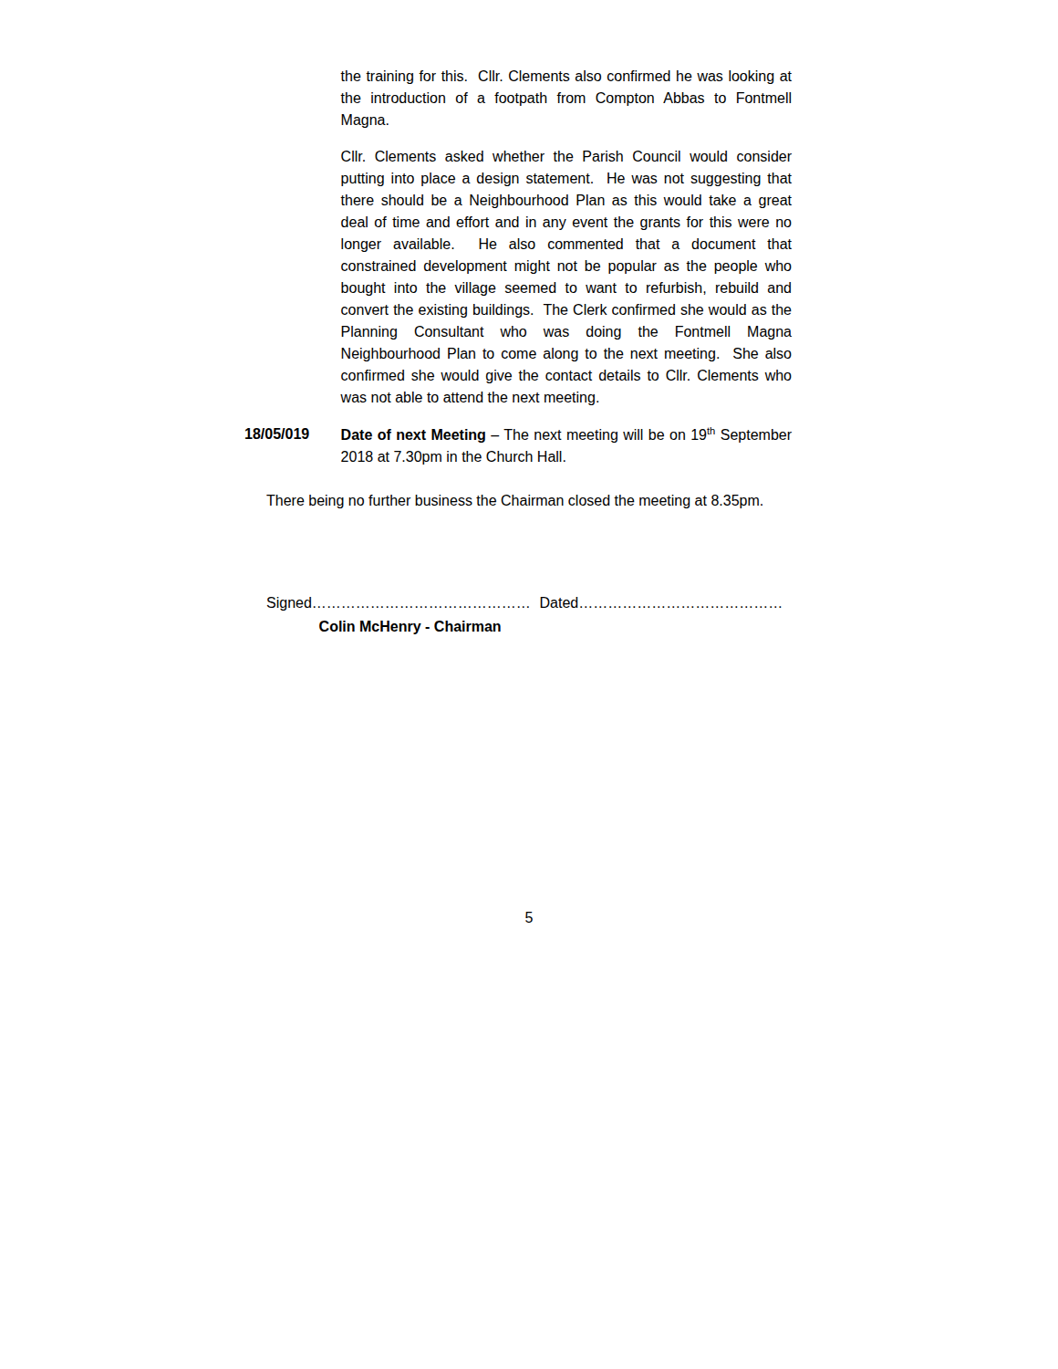the training for this. Cllr. Clements also confirmed he was looking at the introduction of a footpath from Compton Abbas to Fontmell Magna.
Cllr. Clements asked whether the Parish Council would consider putting into place a design statement. He was not suggesting that there should be a Neighbourhood Plan as this would take a great deal of time and effort and in any event the grants for this were no longer available. He also commented that a document that constrained development might not be popular as the people who bought into the village seemed to want to refurbish, rebuild and convert the existing buildings. The Clerk confirmed she would as the Planning Consultant who was doing the Fontmell Magna Neighbourhood Plan to come along to the next meeting. She also confirmed she would give the contact details to Cllr. Clements who was not able to attend the next meeting.
18/05/019
Date of next Meeting – The next meeting will be on 19th September 2018 at 7.30pm in the Church Hall.
There being no further business the Chairman closed the meeting at 8.35pm.
Signed………………………………………
Colin McHenry - Chairman
Dated……………………………………
5